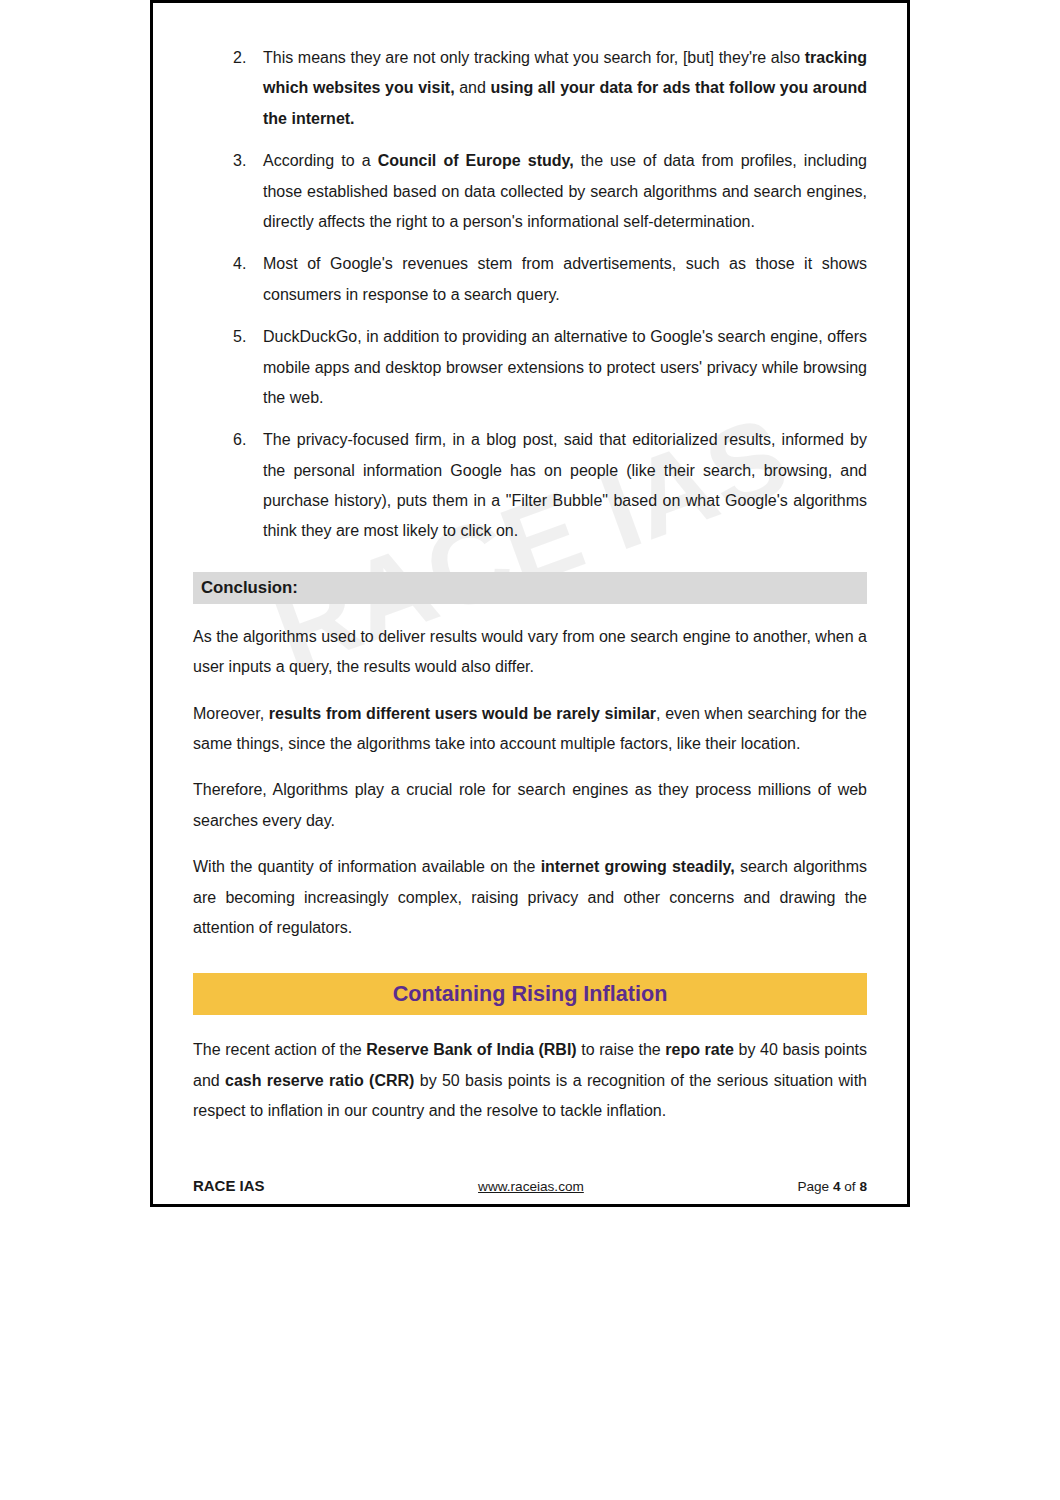RACE IAS
This means they are not only tracking what you search for, [but] they're also tracking which websites you visit, and using all your data for ads that follow you around the internet.
According to a Council of Europe study, the use of data from profiles, including those established based on data collected by search algorithms and search engines, directly affects the right to a person's informational self-determination.
Most of Google's revenues stem from advertisements, such as those it shows consumers in response to a search query.
DuckDuckGo, in addition to providing an alternative to Google's search engine, offers mobile apps and desktop browser extensions to protect users' privacy while browsing the web.
The privacy-focused firm, in a blog post, said that editorialized results, informed by the personal information Google has on people (like their search, browsing, and purchase history), puts them in a "Filter Bubble" based on what Google's algorithms think they are most likely to click on.
Conclusion:
As the algorithms used to deliver results would vary from one search engine to another, when a user inputs a query, the results would also differ.
Moreover, results from different users would be rarely similar, even when searching for the same things, since the algorithms take into account multiple factors, like their location.
Therefore, Algorithms play a crucial role for search engines as they process millions of web searches every day.
With the quantity of information available on the internet growing steadily, search algorithms are becoming increasingly complex, raising privacy and other concerns and drawing the attention of regulators.
Containing Rising Inflation
The recent action of the Reserve Bank of India (RBI) to raise the repo rate by 40 basis points and cash reserve ratio (CRR) by 50 basis points is a recognition of the serious situation with respect to inflation in our country and the resolve to tackle inflation.
RACE IAS www.raceias.com Page 4 of 8